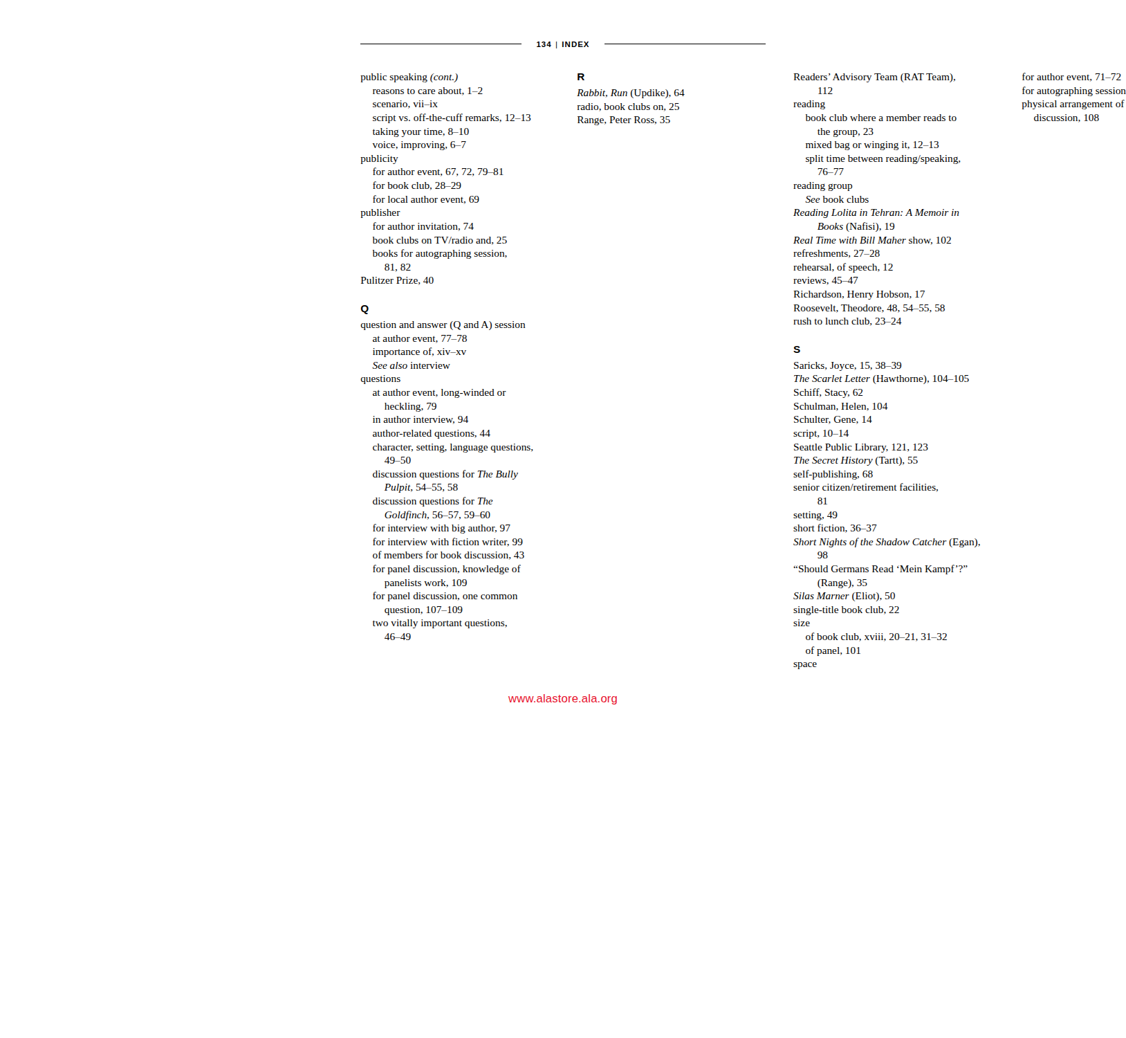134 | INDEX
public speaking (cont.)
reasons to care about, 1–2
scenario, vii–ix
script vs. off-the-cuff remarks, 12–13
taking your time, 8–10
voice, improving, 6–7
publicity
for author event, 67, 72, 79–81
for book club, 28–29
for local author event, 69
publisher
for author invitation, 74
book clubs on TV/radio and, 25
books for autographing session,
81, 82
Pulitzer Prize, 40
Q
question and answer (Q and A) session
at author event, 77–78
importance of, xiv–xv
See also interview
questions
at author event, long-winded or
heckling, 79
in author interview, 94
author-related questions, 44
character, setting, language questions,
49–50
discussion questions for The Bully
Pulpit, 54–55, 58
discussion questions for The
Goldfinch, 56–57, 59–60
for interview with big author, 97
for interview with fiction writer, 99
of members for book discussion, 43
for panel discussion, knowledge of
panelists work, 109
for panel discussion, one common
question, 107–109
two vitally important questions,
46–49
R
Rabbit, Run (Updike), 64
radio, book clubs on, 25
Range, Peter Ross, 35
Readers’ Advisory Team (RAT Team),
112
reading
book club where a member reads to
the group, 23
mixed bag or winging it, 12–13
split time between reading/speaking,
76–77
reading group
See book clubs
Reading Lolita in Tehran: A Memoir in
Books (Nafisi), 19
Real Time with Bill Maher show, 102
refreshments, 27–28
rehearsal, of speech, 12
reviews, 45–47
Richardson, Henry Hobson, 17
Roosevelt, Theodore, 48, 54–55, 58
rush to lunch club, 23–24
S
Saricks, Joyce, 15, 38–39
The Scarlet Letter (Hawthorne), 104–105
Schiff, Stacy, 62
Schulman, Helen, 104
Schulter, Gene, 14
script, 10–14
Seattle Public Library, 121, 123
The Secret History (Tartt), 55
self-publishing, 68
senior citizen/retirement facilities,
81
setting, 49
short fiction, 36–37
Short Nights of the Shadow Catcher (Egan),
98
“Should Germans Read ‘Mein Kampf’?”
(Range), 35
Silas Marner (Eliot), 50
single-title book club, 22
size
of book club, xviii, 20–21, 31–32
of panel, 101
space
for author event, 71–72
for autographing session, 82
physical arrangement of panel
discussion, 108
www.alastore.ala.org